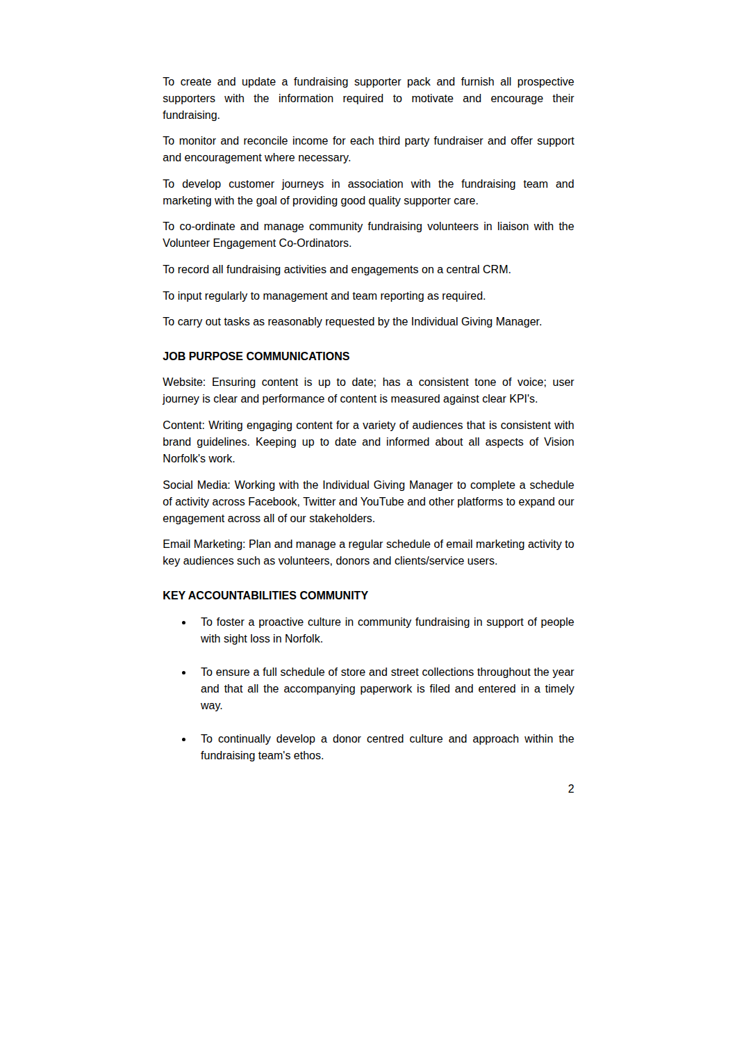To create and update a fundraising supporter pack and furnish all prospective supporters with the information required to motivate and encourage their fundraising.
To monitor and reconcile income for each third party fundraiser and offer support and encouragement where necessary.
To develop customer journeys in association with the fundraising team and marketing with the goal of providing good quality supporter care.
To co-ordinate and manage community fundraising volunteers in liaison with the Volunteer Engagement Co-Ordinators.
To record all fundraising activities and engagements on a central CRM.
To input regularly to management and team reporting as required.
To carry out tasks as reasonably requested by the Individual Giving Manager.
JOB PURPOSE COMMUNICATIONS
Website: Ensuring content is up to date; has a consistent tone of voice; user journey is clear and performance of content is measured against clear KPI's.
Content: Writing engaging content for a variety of audiences that is consistent with brand guidelines. Keeping up to date and informed about all aspects of Vision Norfolk's work.
Social Media: Working with the Individual Giving Manager to complete a schedule of activity across Facebook, Twitter and YouTube and other platforms to expand our engagement across all of our stakeholders.
Email Marketing: Plan and manage a regular schedule of email marketing activity to key audiences such as volunteers, donors and clients/service users.
KEY ACCOUNTABILITIES COMMUNITY
To foster a proactive culture in community fundraising in support of people with sight loss in Norfolk.
To ensure a full schedule of store and street collections throughout the year and that all the accompanying paperwork is filed and entered in a timely way.
To continually develop a donor centred culture and approach within the fundraising team's ethos.
2